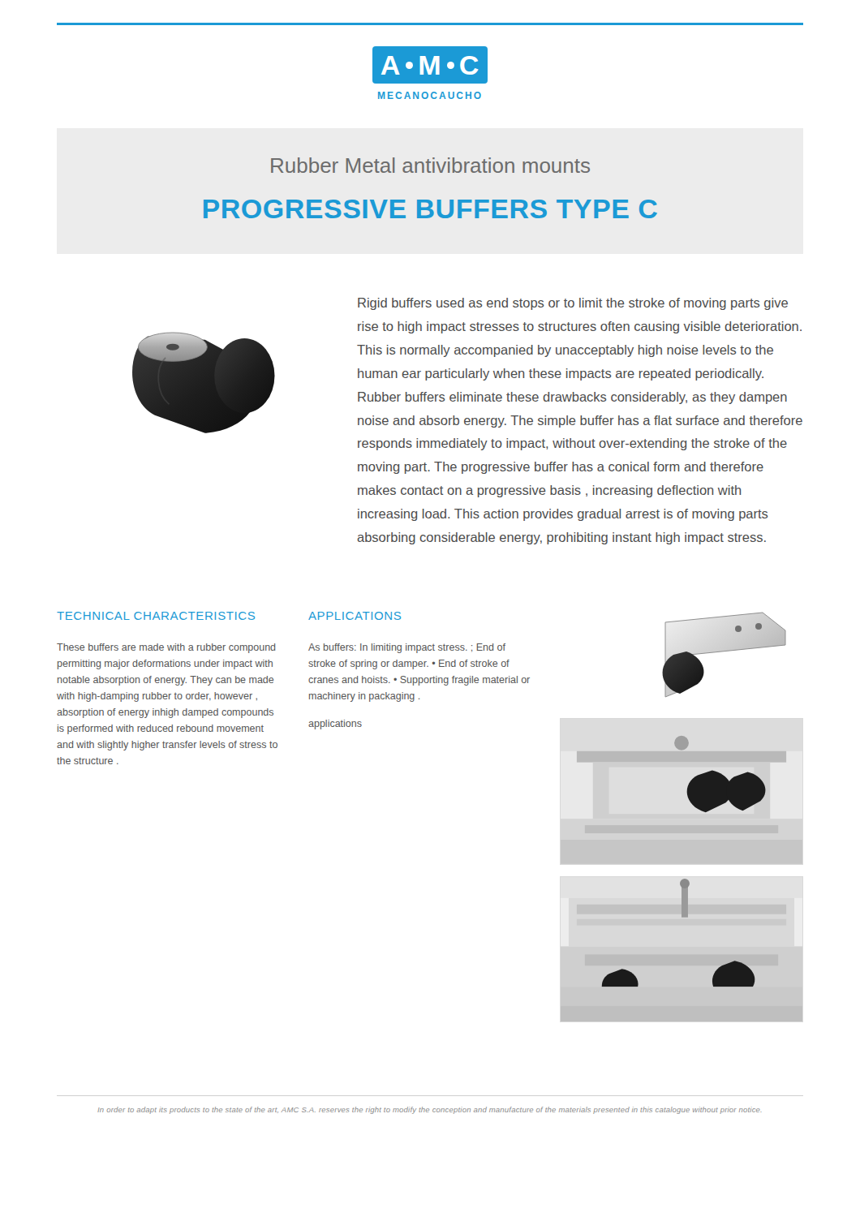A M C
MECANOCAUCHO
Rubber Metal antivibration mounts
Progressive buffers type C
Rigid buffers used as end stops or to limit the stroke of moving parts give rise to high impact stresses to structures often causing visible deterioration. This is normally accompanied by unacceptably high noise levels to the human ear particularly when these impacts are repeated periodically. Rubber buffers eliminate these drawbacks considerably, as they dampen noise and absorb energy. The simple buffer has a flat surface and therefore responds immediately to impact, without over-extending the stroke of the moving part. The progressive buffer has a conical form and therefore makes contact on a progressive basis , increasing deflection with increasing load. This action provides gradual arrest is of moving parts absorbing considerable energy, prohibiting instant high impact stress.
Technical characteristics
These buffers are made with a rubber compound permitting major deformations under impact with notable absorption of energy. They can be made with high-damping rubber to order, however , absorption of energy inhigh damped compounds is performed with reduced rebound movement and with slightly higher transfer levels of stress to the structure .
Applications
As buffers: In limiting impact stress. ; End of stroke of spring or damper. • End of stroke of cranes and hoists. • Supporting fragile material or machinery in packaging .
applications
In order to adapt its products to the state of the art, AMC S.A. reserves the right to modify the conception and manufacture of the materials presented in this catalogue without prior notice.